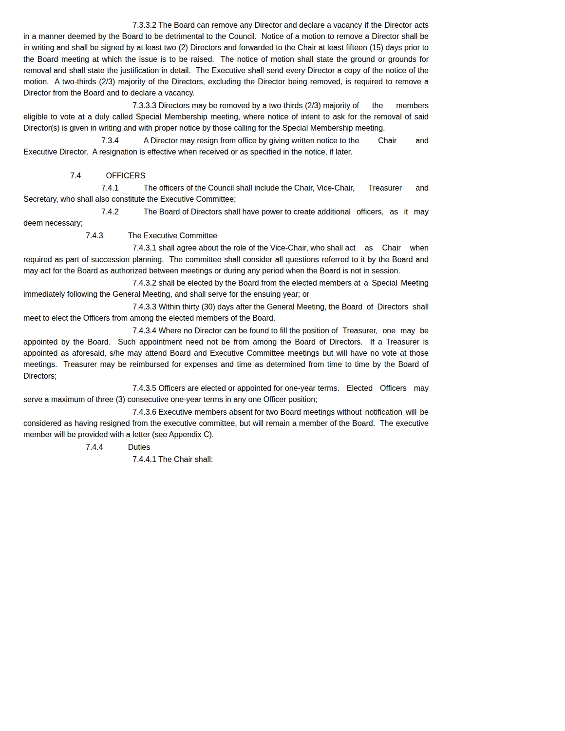7.3.3.2 The Board can remove any Director and declare a vacancy if the Director acts in a manner deemed by the Board to be detrimental to the Council. Notice of a motion to remove a Director shall be in writing and shall be signed by at least two (2) Directors and forwarded to the Chair at least fifteen (15) days prior to the Board meeting at which the issue is to be raised. The notice of motion shall state the ground or grounds for removal and shall state the justification in detail. The Executive shall send every Director a copy of the notice of the motion. A two-thirds (2/3) majority of the Directors, excluding the Director being removed, is required to remove a Director from the Board and to declare a vacancy.
7.3.3.3 Directors may be removed by a two-thirds (2/3) majority of the members eligible to vote at a duly called Special Membership meeting, where notice of intent to ask for the removal of said Director(s) is given in writing and with proper notice by those calling for the Special Membership meeting.
7.3.4 A Director may resign from office by giving written notice to the Chair and Executive Director. A resignation is effective when received or as specified in the notice, if later.
7.4 OFFICERS
7.4.1 The officers of the Council shall include the Chair, Vice-Chair, Treasurer and Secretary, who shall also constitute the Executive Committee;
7.4.2 The Board of Directors shall have power to create additional officers, as it may deem necessary;
7.4.3 The Executive Committee
7.4.3.1 shall agree about the role of the Vice-Chair, who shall act as Chair when required as part of succession planning. The committee shall consider all questions referred to it by the Board and may act for the Board as authorized between meetings or during any period when the Board is not in session.
7.4.3.2 shall be elected by the Board from the elected members at a Special Meeting immediately following the General Meeting, and shall serve for the ensuing year; or
7.4.3.3 Within thirty (30) days after the General Meeting, the Board of Directors shall meet to elect the Officers from among the elected members of the Board.
7.4.3.4 Where no Director can be found to fill the position of Treasurer, one may be appointed by the Board. Such appointment need not be from among the Board of Directors. If a Treasurer is appointed as aforesaid, s/he may attend Board and Executive Committee meetings but will have no vote at those meetings. Treasurer may be reimbursed for expenses and time as determined from time to time by the Board of Directors;
7.4.3.5 Officers are elected or appointed for one-year terms. Elected Officers may serve a maximum of three (3) consecutive one-year terms in any one Officer position;
7.4.3.6 Executive members absent for two Board meetings without notification will be considered as having resigned from the executive committee, but will remain a member of the Board. The executive member will be provided with a letter (see Appendix C).
7.4.4 Duties
7.4.4.1 The Chair shall: